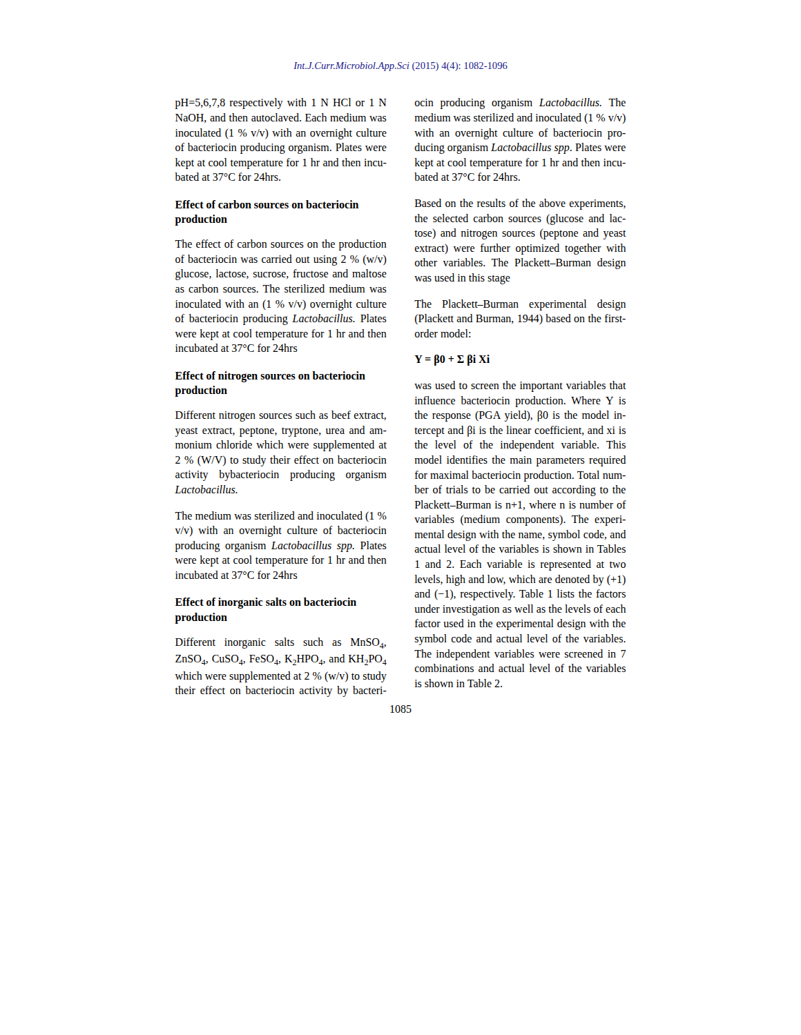Int.J.Curr.Microbiol.App.Sci (2015) 4(4): 1082-1096
pH=5,6,7,8 respectively with 1 N HCl or 1 N NaOH, and then autoclaved. Each medium was inoculated (1 % v/v) with an overnight culture of bacteriocin producing organism. Plates were kept at cool temperature for 1 hr and then incubated at 37°C for 24hrs.
Effect of carbon sources on bacteriocin production
The effect of carbon sources on the production of bacteriocin was carried out using 2 % (w/v) glucose, lactose, sucrose, fructose and maltose as carbon sources. The sterilized medium was inoculated with an (1 % v/v) overnight culture of bacteriocin producing Lactobacillus. Plates were kept at cool temperature for 1 hr and then incubated at 37°C for 24hrs
Effect of nitrogen sources on bacteriocin production
Different nitrogen sources such as beef extract, yeast extract, peptone, tryptone, urea and ammonium chloride which were supplemented at 2 % (W/V) to study their effect on bacteriocin activity bybacteriocin producing organism Lactobacillus.
The medium was sterilized and inoculated (1 % v/v) with an overnight culture of bacteriocin producing organism Lactobacillus spp. Plates were kept at cool temperature for 1 hr and then incubated at 37°C for 24hrs
Effect of inorganic salts on bacteriocin production
Different inorganic salts such as MnSO4, ZnSO4, CuSO4, FeSO4, K2HPO4, and KH2PO4 which were supplemented at 2 % (w/v) to study their effect on bacteriocin activity by bacteriocin producing organism Lactobacillus. The medium was sterilized and inoculated (1 % v/v) with an overnight culture of bacteriocin producing organism Lactobacillus spp. Plates were kept at cool temperature for 1 hr and then incubated at 37°C for 24hrs.
Based on the results of the above experiments, the selected carbon sources (glucose and lactose) and nitrogen sources (peptone and yeast extract) were further optimized together with other variables. The Plackett–Burman design was used in this stage
The Plackett–Burman experimental design (Plackett and Burman, 1944) based on the first-order model:
Y = β0 + Σ βi Xi
was used to screen the important variables that influence bacteriocin production. Where Y is the response (PGA yield), β0 is the model intercept and βi is the linear coefficient, and xi is the level of the independent variable. This model identifies the main parameters required for maximal bacteriocin production. Total number of trials to be carried out according to the Plackett–Burman is n+1, where n is number of variables (medium components). The experimental design with the name, symbol code, and actual level of the variables is shown in Tables 1 and 2. Each variable is represented at two levels, high and low, which are denoted by (+1) and (−1), respectively. Table 1 lists the factors under investigation as well as the levels of each factor used in the experimental design with the symbol code and actual level of the variables. The independent variables were screened in 7 combinations and actual level of the variables is shown in Table 2.
1085